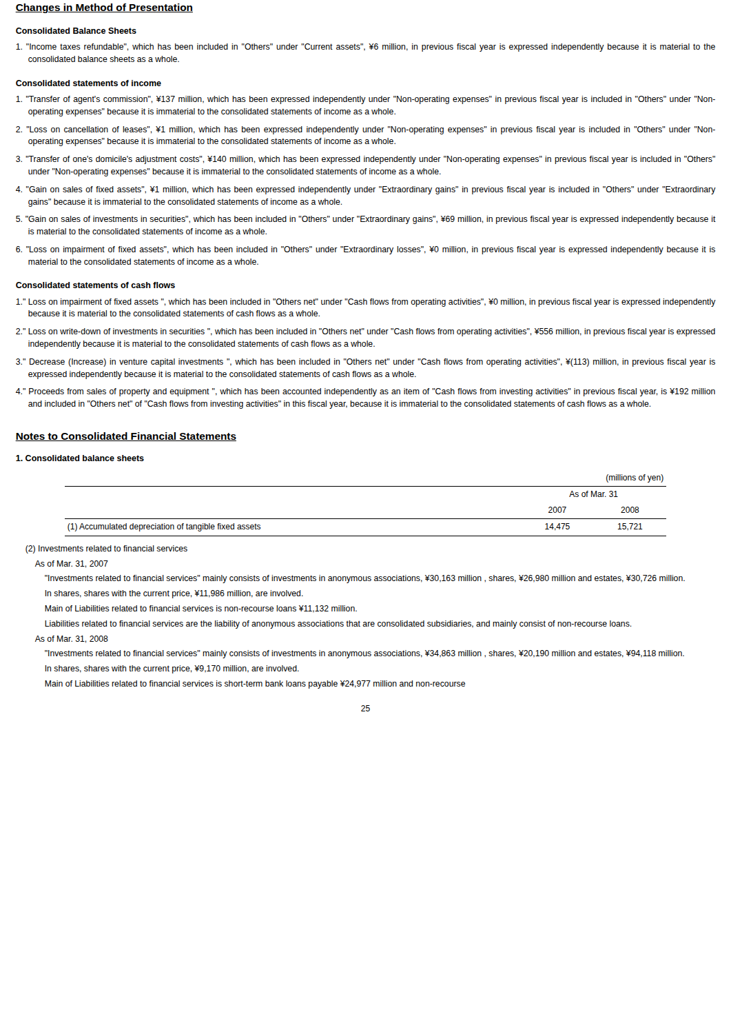Changes in Method of Presentation
Consolidated Balance Sheets
1. "Income taxes refundable", which has been included in "Others" under "Current assets", ¥6 million, in previous fiscal year is expressed independently because it is material to the consolidated balance sheets as a whole.
Consolidated statements of income
1. "Transfer of agent's commission", ¥137 million, which has been expressed independently under "Non-operating expenses" in previous fiscal year is included in "Others" under "Non-operating expenses" because it is immaterial to the consolidated statements of income as a whole.
2. "Loss on cancellation of leases", ¥1 million, which has been expressed independently under "Non-operating expenses" in previous fiscal year is included in "Others" under "Non-operating expenses" because it is immaterial to the consolidated statements of income as a whole.
3. "Transfer of one's domicile's adjustment costs", ¥140 million, which has been expressed independently under "Non-operating expenses" in previous fiscal year is included in "Others" under "Non-operating expenses" because it is immaterial to the consolidated statements of income as a whole.
4. "Gain on sales of fixed assets", ¥1 million, which has been expressed independently under "Extraordinary gains" in previous fiscal year is included in "Others" under "Extraordinary gains" because it is immaterial to the consolidated statements of income as a whole.
5. "Gain on sales of investments in securities", which has been included in "Others" under "Extraordinary gains", ¥69 million, in previous fiscal year is expressed independently because it is material to the consolidated statements of income as a whole.
6. "Loss on impairment of fixed assets", which has been included in "Others" under "Extraordinary losses", ¥0 million, in previous fiscal year is expressed independently because it is material to the consolidated statements of income as a whole.
Consolidated statements of cash flows
1." Loss on impairment of fixed assets ", which has been included in "Others net" under "Cash flows from operating activities", ¥0 million, in previous fiscal year is expressed independently because it is material to the consolidated statements of cash flows as a whole.
2." Loss on write-down of investments in securities ", which has been included in "Others net" under "Cash flows from operating activities", ¥556 million, in previous fiscal year is expressed independently because it is material to the consolidated statements of cash flows as a whole.
3." Decrease (Increase) in venture capital investments ", which has been included in "Others net" under "Cash flows from operating activities", ¥(113) million, in previous fiscal year is expressed independently because it is material to the consolidated statements of cash flows as a whole.
4." Proceeds from sales of property and equipment ", which has been accounted independently as an item of "Cash flows from investing activities" in previous fiscal year, is ¥192 million and included in "Others net" of "Cash flows from investing activities" in this fiscal year, because it is immaterial to the consolidated statements of cash flows as a whole.
Notes to Consolidated Financial Statements
1. Consolidated balance sheets
| | (millions of yen) |
| | As of Mar. 31 |
| | 2007 | 2008 |
| (1) Accumulated depreciation of tangible fixed assets | 14,475 | 15,721 |
(2) Investments related to financial services
As of Mar. 31, 2007
"Investments related to financial services" mainly consists of investments in anonymous associations, ¥30,163 million , shares, ¥26,980 million and estates, ¥30,726 million.
In shares, shares with the current price, ¥11,986 million, are involved.
Main of Liabilities related to financial services is non-recourse loans ¥11,132 million.
Liabilities related to financial services are the liability of anonymous associations that are consolidated subsidiaries, and mainly consist of non-recourse loans.
As of Mar. 31, 2008
"Investments related to financial services" mainly consists of investments in anonymous associations, ¥34,863 million , shares, ¥20,190 million and estates, ¥94,118 million.
In shares, shares with the current price, ¥9,170 million, are involved.
Main of Liabilities related to financial services is short-term bank loans payable ¥24,977 million and non-recourse
25